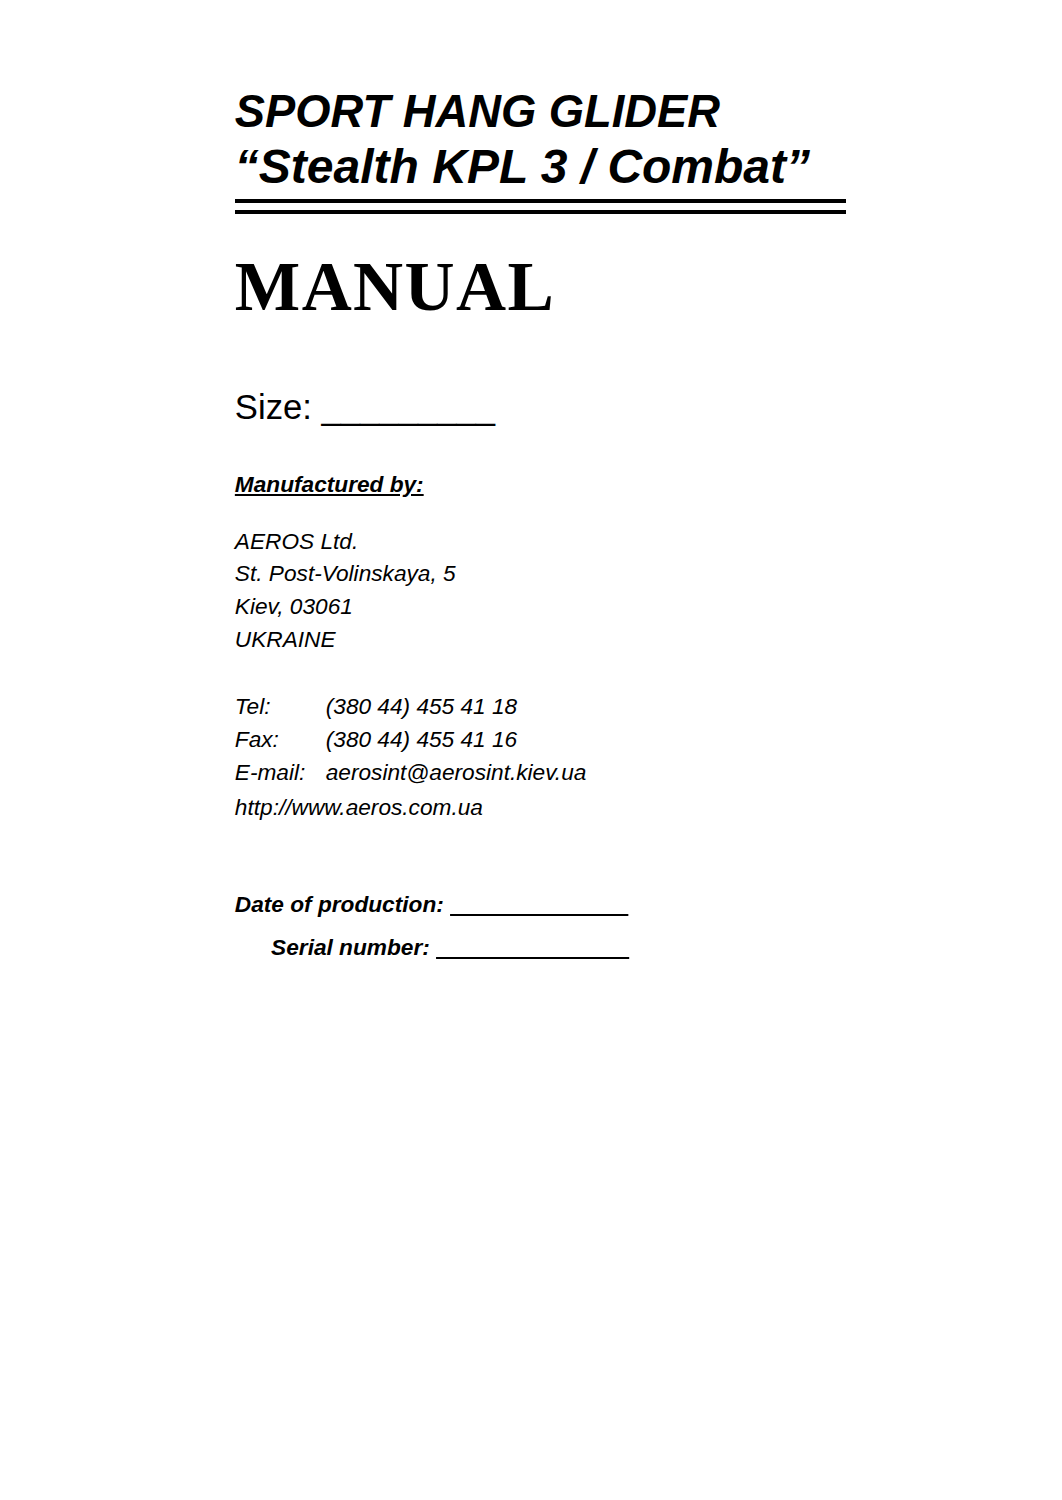SPORT HANG GLIDER “Stealth KPL 3 / Combat”
MANUAL
Size: _________
Manufactured by:
AEROS Ltd.
St. Post-Volinskaya, 5
Kiev, 03061
UKRAINE
| Tel: | (380 44) 455 41 18 |
| Fax: | (380 44) 455 41 16 |
| E-mail: | aerosint@aerosint.kiev.ua |
http://www.aeros.com.ua
Date of production: Serial number: